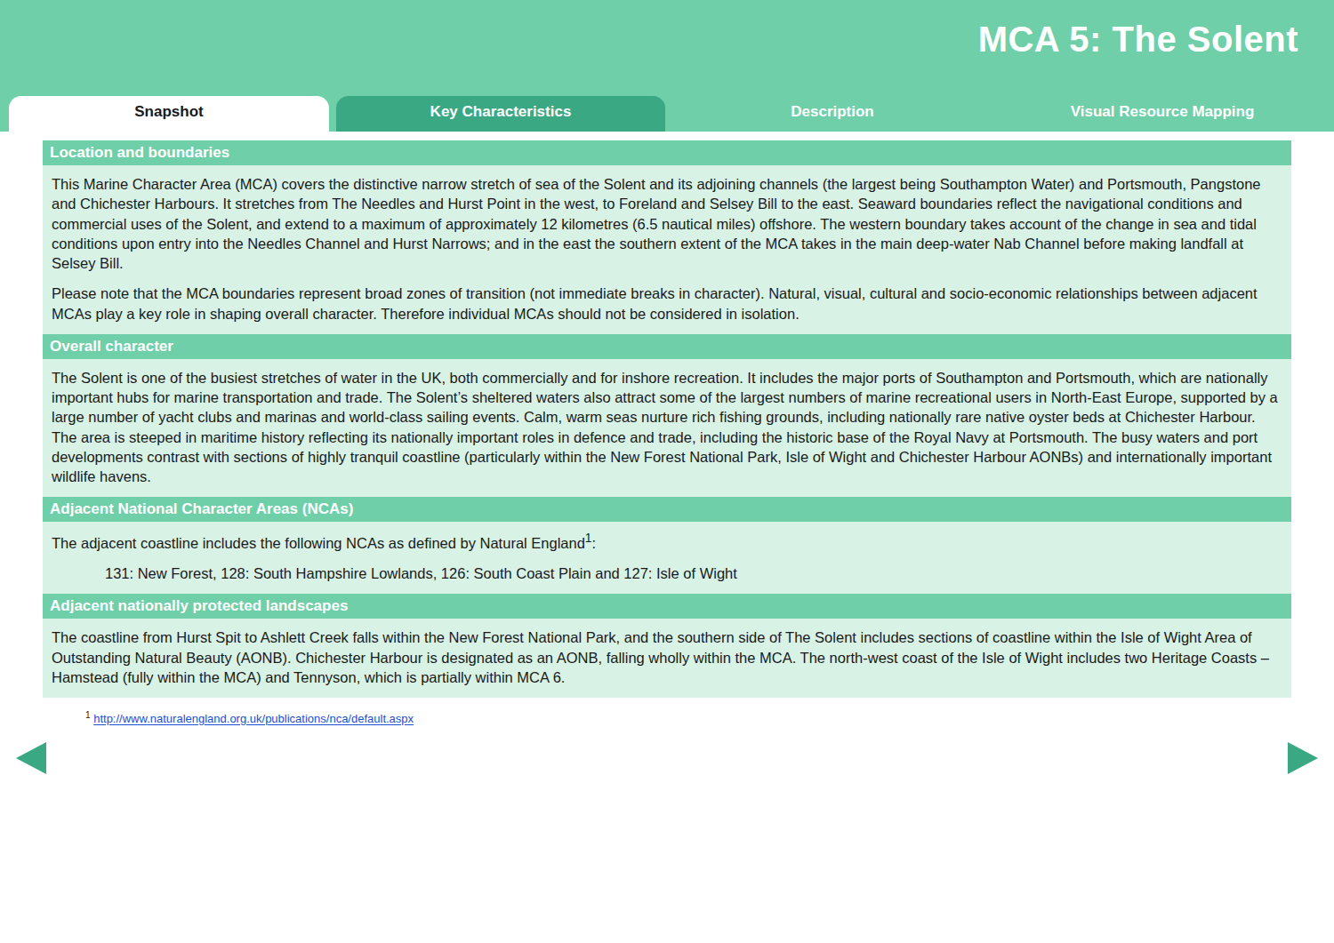MCA 5: The Solent
Snapshot
Key Characteristics
Description
Visual Resource Mapping
Location and boundaries
This Marine Character Area (MCA) covers the distinctive narrow stretch of sea of the Solent and its adjoining channels (the largest being Southampton Water) and Portsmouth, Pangstone and Chichester Harbours. It stretches from The Needles and Hurst Point in the west, to Foreland and Selsey Bill to the east. Seaward boundaries reflect the navigational conditions and commercial uses of the Solent, and extend to a maximum of approximately 12 kilometres (6.5 nautical miles) offshore. The western boundary takes account of the change in sea and tidal conditions upon entry into the Needles Channel and Hurst Narrows; and in the east the southern extent of the MCA takes in the main deep-water Nab Channel before making landfall at Selsey Bill.
Please note that the MCA boundaries represent broad zones of transition (not immediate breaks in character). Natural, visual, cultural and socio-economic relationships between adjacent MCAs play a key role in shaping overall character. Therefore individual MCAs should not be considered in isolation.
Overall character
The Solent is one of the busiest stretches of water in the UK, both commercially and for inshore recreation. It includes the major ports of Southampton and Portsmouth, which are nationally important hubs for marine transportation and trade. The Solent’s sheltered waters also attract some of the largest numbers of marine recreational users in North-East Europe, supported by a large number of yacht clubs and marinas and world-class sailing events. Calm, warm seas nurture rich fishing grounds, including nationally rare native oyster beds at Chichester Harbour. The area is steeped in maritime history reflecting its nationally important roles in defence and trade, including the historic base of the Royal Navy at Portsmouth. The busy waters and port developments contrast with sections of highly tranquil coastline (particularly within the New Forest National Park, Isle of Wight and Chichester Harbour AONBs) and internationally important wildlife havens.
Adjacent National Character Areas (NCAs)
The adjacent coastline includes the following NCAs as defined by Natural England1:
131: New Forest, 128: South Hampshire Lowlands, 126: South Coast Plain and 127: Isle of Wight
Adjacent nationally protected landscapes
The coastline from Hurst Spit to Ashlett Creek falls within the New Forest National Park, and the southern side of The Solent includes sections of coastline within the Isle of Wight Area of Outstanding Natural Beauty (AONB). Chichester Harbour is designated as an AONB, falling wholly within the MCA. The north-west coast of the Isle of Wight includes two Heritage Coasts – Hamstead (fully within the MCA) and Tennyson, which is partially within MCA 6.
1 http://www.naturalengland.org.uk/publications/nca/default.aspx